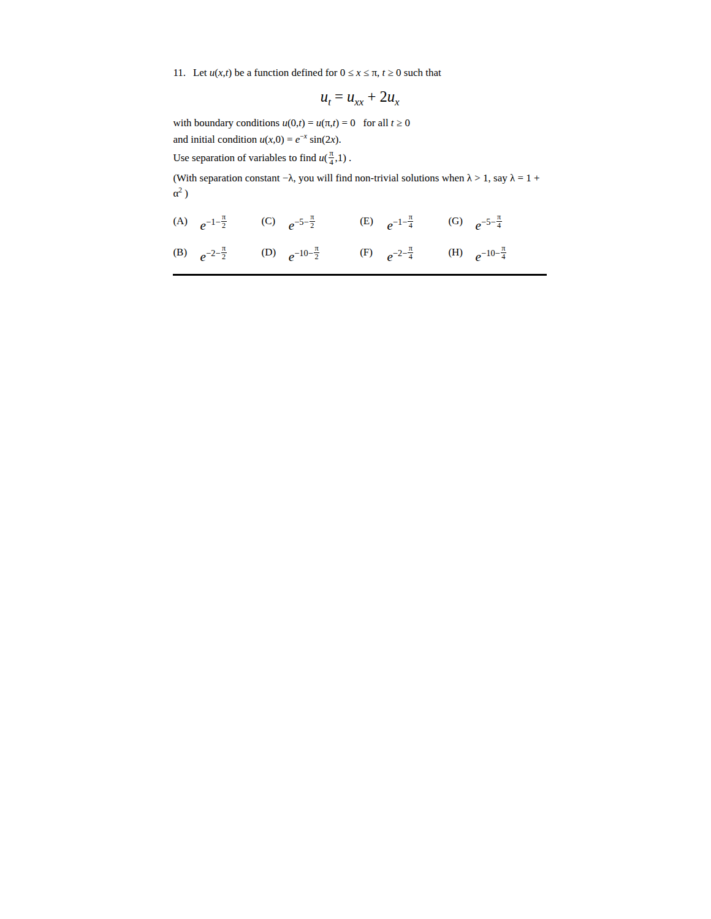11. Let u(x,t) be a function defined for 0 ≤ x ≤ π, t ≥ 0 such that
ut = uxx + 2ux
with boundary conditions u(0,t) = u(π,t) = 0 for all t ≥ 0
and initial condition u(x,0) = e−x sin(2x).
Use separation of variables to find u(π 4,1) .
(With separation constant −λ, you will find non-trivial solutions when λ > 1, say λ = 1 + α2 )
| (A) | e −1− π 2 | (C) | e −5− π 2 | (E) | e −1− π 4 | (G) | e −5− π 4 |
| (B) | e −2− π 2 | (D) | e −10− π 2 | (F) | e −2− π 4 | (H) | e −10− π 4 |